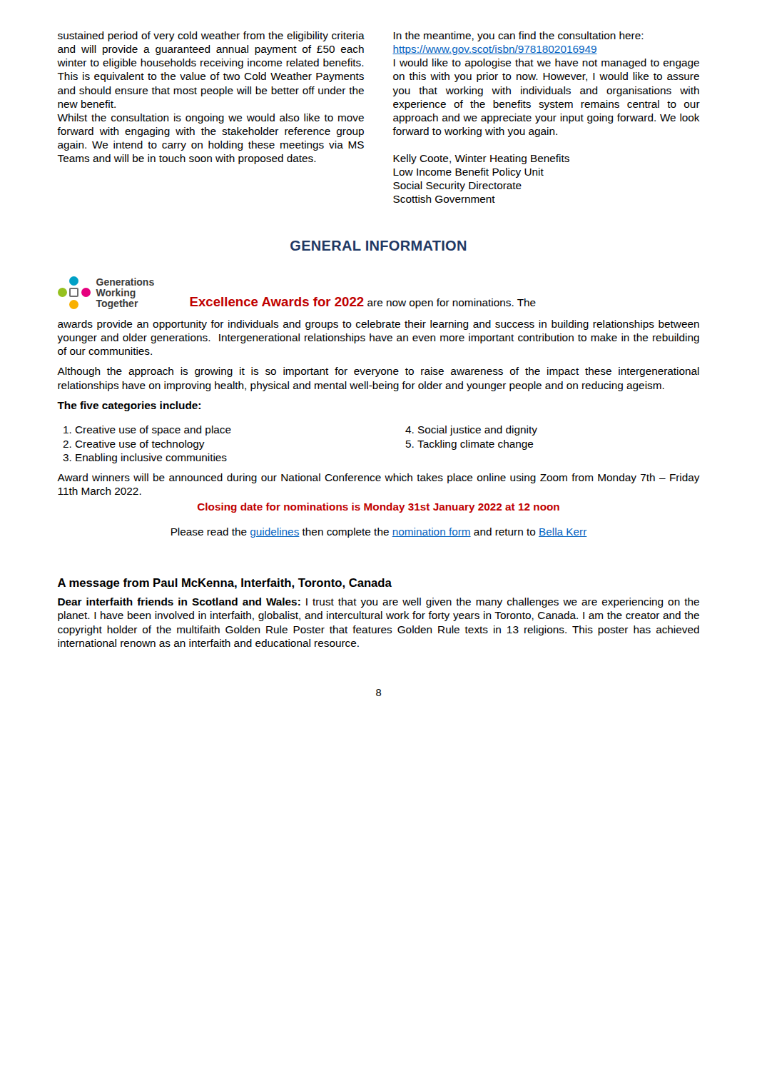sustained period of very cold weather from the eligibility criteria and will provide a guaranteed annual payment of £50 each winter to eligible households receiving income related benefits. This is equivalent to the value of two Cold Weather Payments and should ensure that most people will be better off under the new benefit.
Whilst the consultation is ongoing we would also like to move forward with engaging with the stakeholder reference group again. We intend to carry on holding these meetings via MS Teams and will be in touch soon with proposed dates.
In the meantime, you can find the consultation here:
https://www.gov.scot/isbn/9781802016949
I would like to apologise that we have not managed to engage on this with you prior to now. However, I would like to assure you that working with individuals and organisations with experience of the benefits system remains central to our approach and we appreciate your input going forward. We look forward to working with you again.
Kelly Coote, Winter Heating Benefits
Low Income Benefit Policy Unit
Social Security Directorate
Scottish Government
GENERAL INFORMATION
Generations
Working
Together
Excellence Awards for 2022 are now open for nominations. The
awards provide an opportunity for individuals and groups to celebrate their learning and success in building relationships between younger and older generations. Intergenerational relationships have an even more important contribution to make in the rebuilding of our communities.
Although the approach is growing it is so important for everyone to raise awareness of the impact these intergenerational relationships have on improving health, physical and mental well-being for older and younger people and on reducing ageism.
The five categories include:
Creative use of space and place
Creative use of technology
Enabling inclusive communities
Social justice and dignity
Tackling climate change
Award winners will be announced during our National Conference which takes place online using Zoom from Monday 7th – Friday 11th March 2022.
Closing date for nominations is Monday 31st January 2022 at 12 noon
Please read the guidelines then complete the nomination form and return to Bella Kerr
A message from Paul McKenna, Interfaith, Toronto, Canada
Dear interfaith friends in Scotland and Wales: I trust that you are well given the many challenges we are experiencing on the planet. I have been involved in interfaith, globalist, and intercultural work for forty years in Toronto, Canada. I am the creator and the copyright holder of the multifaith Golden Rule Poster that features Golden Rule texts in 13 religions. This poster has achieved international renown as an interfaith and educational resource.
8